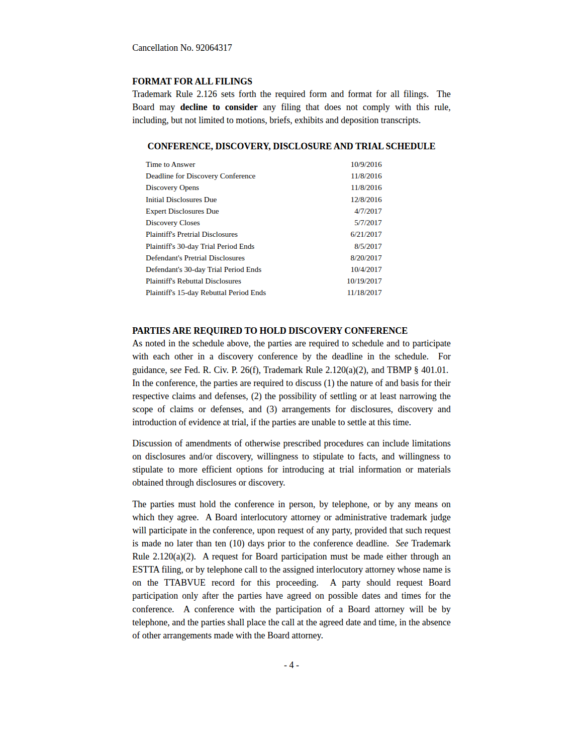Cancellation No. 92064317
FORMAT FOR ALL FILINGS
Trademark Rule 2.126 sets forth the required form and format for all filings. The Board may decline to consider any filing that does not comply with this rule, including, but not limited to motions, briefs, exhibits and deposition transcripts.
CONFERENCE, DISCOVERY, DISCLOSURE AND TRIAL SCHEDULE
| Time to Answer | 10/9/2016 |
| Deadline for Discovery Conference | 11/8/2016 |
| Discovery Opens | 11/8/2016 |
| Initial Disclosures Due | 12/8/2016 |
| Expert Disclosures Due | 4/7/2017 |
| Discovery Closes | 5/7/2017 |
| Plaintiff's Pretrial Disclosures | 6/21/2017 |
| Plaintiff's 30-day Trial Period Ends | 8/5/2017 |
| Defendant's Pretrial Disclosures | 8/20/2017 |
| Defendant's 30-day Trial Period Ends | 10/4/2017 |
| Plaintiff's Rebuttal Disclosures | 10/19/2017 |
| Plaintiff's 15-day Rebuttal Period Ends | 11/18/2017 |
PARTIES ARE REQUIRED TO HOLD DISCOVERY CONFERENCE
As noted in the schedule above, the parties are required to schedule and to participate with each other in a discovery conference by the deadline in the schedule. For guidance, see Fed. R. Civ. P. 26(f), Trademark Rule 2.120(a)(2), and TBMP § 401.01. In the conference, the parties are required to discuss (1) the nature of and basis for their respective claims and defenses, (2) the possibility of settling or at least narrowing the scope of claims or defenses, and (3) arrangements for disclosures, discovery and introduction of evidence at trial, if the parties are unable to settle at this time.
Discussion of amendments of otherwise prescribed procedures can include limitations on disclosures and/or discovery, willingness to stipulate to facts, and willingness to stipulate to more efficient options for introducing at trial information or materials obtained through disclosures or discovery.
The parties must hold the conference in person, by telephone, or by any means on which they agree. A Board interlocutory attorney or administrative trademark judge will participate in the conference, upon request of any party, provided that such request is made no later than ten (10) days prior to the conference deadline. See Trademark Rule 2.120(a)(2). A request for Board participation must be made either through an ESTTA filing, or by telephone call to the assigned interlocutory attorney whose name is on the TTABVUE record for this proceeding. A party should request Board participation only after the parties have agreed on possible dates and times for the conference. A conference with the participation of a Board attorney will be by telephone, and the parties shall place the call at the agreed date and time, in the absence of other arrangements made with the Board attorney.
- 4 -